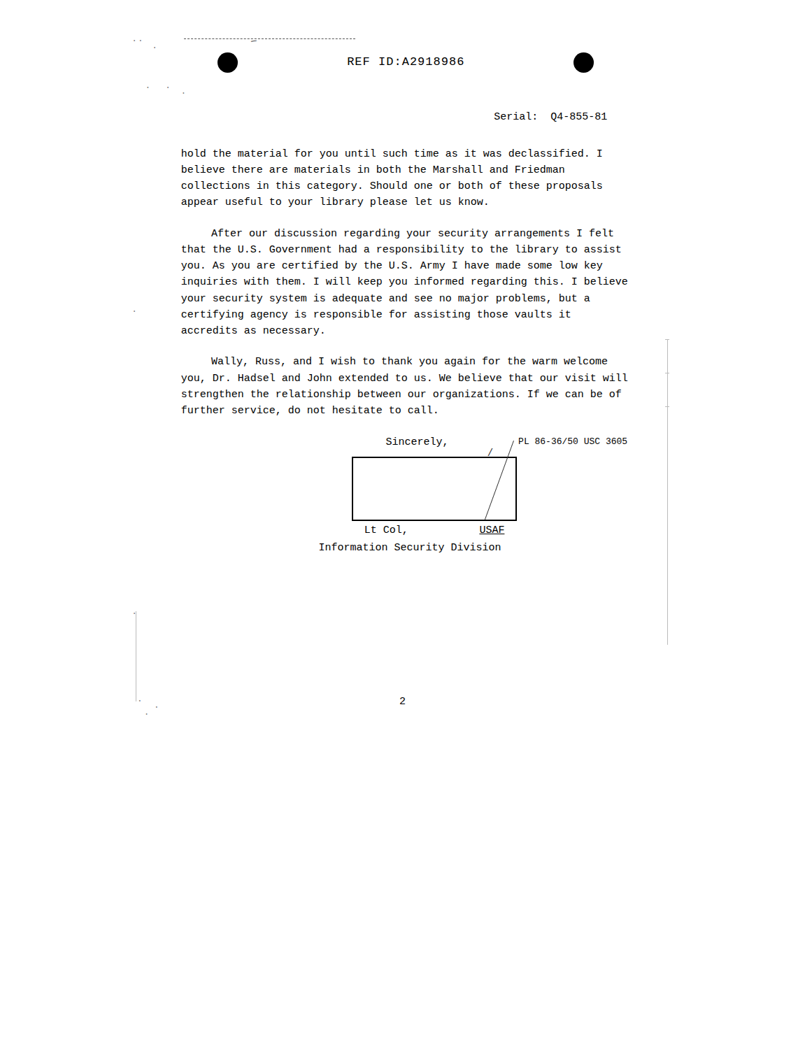—
REF ID:A2918986
·· · · · · · · · · ·
Serial: Q4-855-81
hold the material for you until such time as it was declassified. I believe there are materials in both the Marshall and Friedman collections in this category. Should one or both of these proposals appear useful to your library please let us know.
After our discussion regarding your security arrangements I felt that the U.S. Government had a responsibility to the library to assist you. As you are certified by the U.S. Army I have made some low key inquiries with them. I will keep you informed regarding this. I believe your security system is adequate and see no major problems, but a certifying agency is responsible for assisting those vaults it accredits as necessary.
Wally, Russ, and I wish to thank you again for the warm welcome you, Dr. Hadsel and John extended to us. We believe that our visit will strengthen the relationship between our organizations. If we can be of further service, do not hesitate to call.
PL 86-36/50 USC 3605
/
Sincerely,
Lt Col, USAF
Information Security Division
2